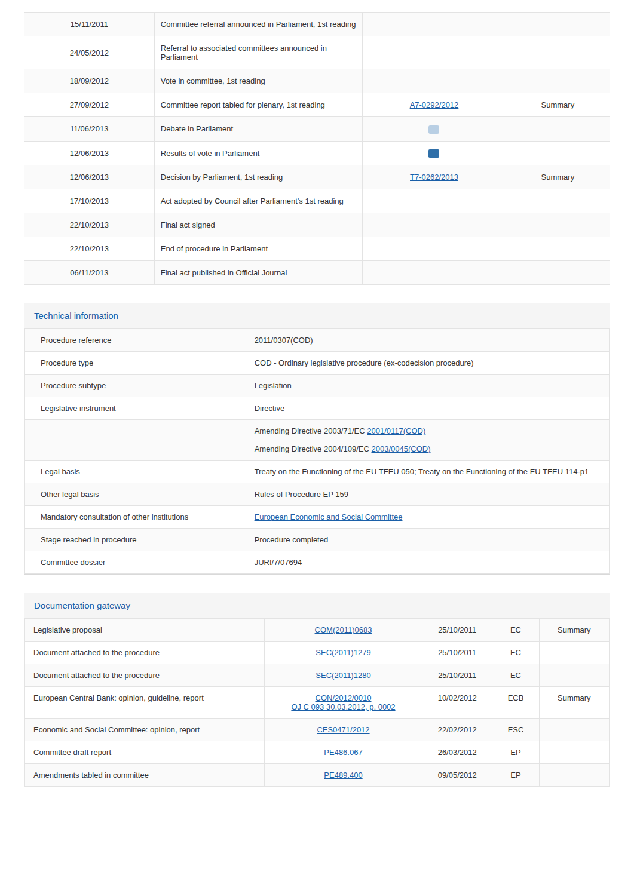| 15/11/2011 | Committee referral announced in Parliament, 1st reading | | |
| 24/05/2012 | Referral to associated committees announced in Parliament | | |
| 18/09/2012 | Vote in committee, 1st reading | | |
| 27/09/2012 | Committee report tabled for plenary, 1st reading | A7-0292/2012 | Summary |
| 11/06/2013 | Debate in Parliament | | |
| 12/06/2013 | Results of vote in Parliament | | |
| 12/06/2013 | Decision by Parliament, 1st reading | T7-0262/2013 | Summary |
| 17/10/2013 | Act adopted by Council after Parliament's 1st reading | | |
| 22/10/2013 | Final act signed | | |
| 22/10/2013 | End of procedure in Parliament | | |
| 06/11/2013 | Final act published in Official Journal | | |
Technical information
| Procedure reference | 2011/0307(COD) |
| Procedure type | COD - Ordinary legislative procedure (ex-codecision procedure) |
| Procedure subtype | Legislation |
| Legislative instrument | Directive |
| | Amending Directive 2003/71/EC 2001/0117(COD) Amending Directive 2004/109/EC 2003/0045(COD) |
| Legal basis | Treaty on the Functioning of the EU TFEU 050; Treaty on the Functioning of the EU TFEU 114-p1 |
| Other legal basis | Rules of Procedure EP 159 |
| Mandatory consultation of other institutions | European Economic and Social Committee |
| Stage reached in procedure | Procedure completed |
| Committee dossier | JURI/7/07694 |
Documentation gateway
| Legislative proposal | | COM(2011)0683 | 25/10/2011 | EC | Summary |
| Document attached to the procedure | | SEC(2011)1279 | 25/10/2011 | EC | |
| Document attached to the procedure | | SEC(2011)1280 | 25/10/2011 | EC | |
| European Central Bank: opinion, guideline, report | | CON/2012/0010 OJ C 093 30.03.2012, p. 0002 | 10/02/2012 | ECB | Summary |
| Economic and Social Committee: opinion, report | | CES0471/2012 | 22/02/2012 | ESC | |
| Committee draft report | | PE486.067 | 26/03/2012 | EP | |
| Amendments tabled in committee | | PE489.400 | 09/05/2012 | EP | |